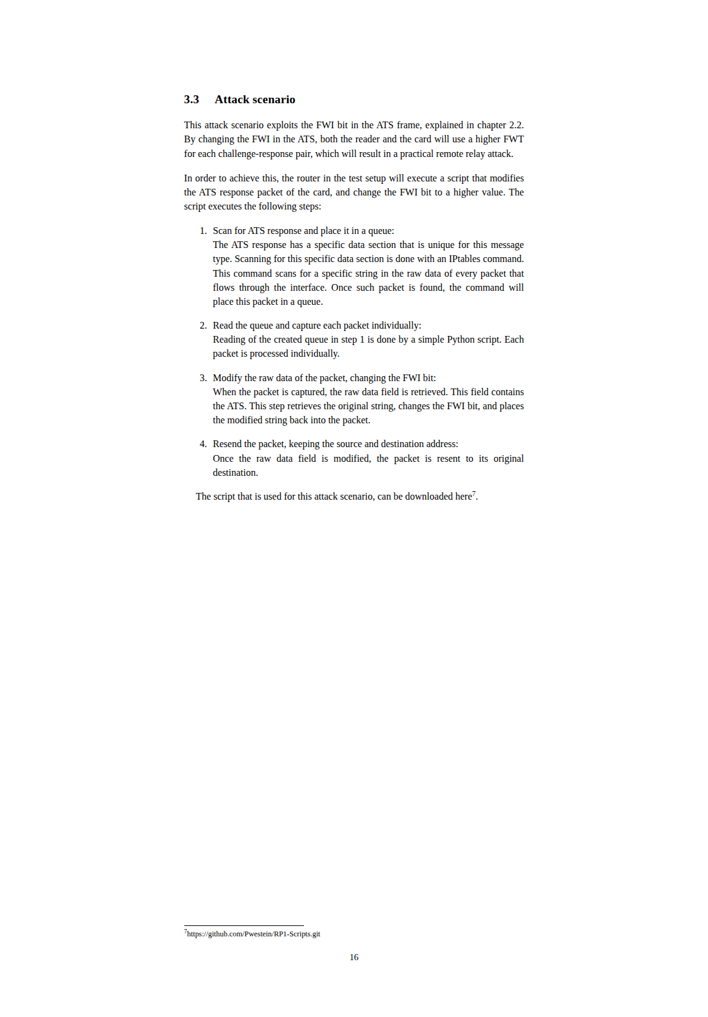3.3 Attack scenario
This attack scenario exploits the FWI bit in the ATS frame, explained in chapter 2.2. By changing the FWI in the ATS, both the reader and the card will use a higher FWT for each challenge-response pair, which will result in a practical remote relay attack.
In order to achieve this, the router in the test setup will execute a script that modifies the ATS response packet of the card, and change the FWI bit to a higher value. The script executes the following steps:
Scan for ATS response and place it in a queue: The ATS response has a specific data section that is unique for this message type. Scanning for this specific data section is done with an IPtables command. This command scans for a specific string in the raw data of every packet that flows through the interface. Once such packet is found, the command will place this packet in a queue.
Read the queue and capture each packet individually: Reading of the created queue in step 1 is done by a simple Python script. Each packet is processed individually.
Modify the raw data of the packet, changing the FWI bit: When the packet is captured, the raw data field is retrieved. This field contains the ATS. This step retrieves the original string, changes the FWI bit, and places the modified string back into the packet.
Resend the packet, keeping the source and destination address: Once the raw data field is modified, the packet is resent to its original destination.
The script that is used for this attack scenario, can be downloaded here7.
7https://github.com/Pwestein/RP1-Scripts.git
16